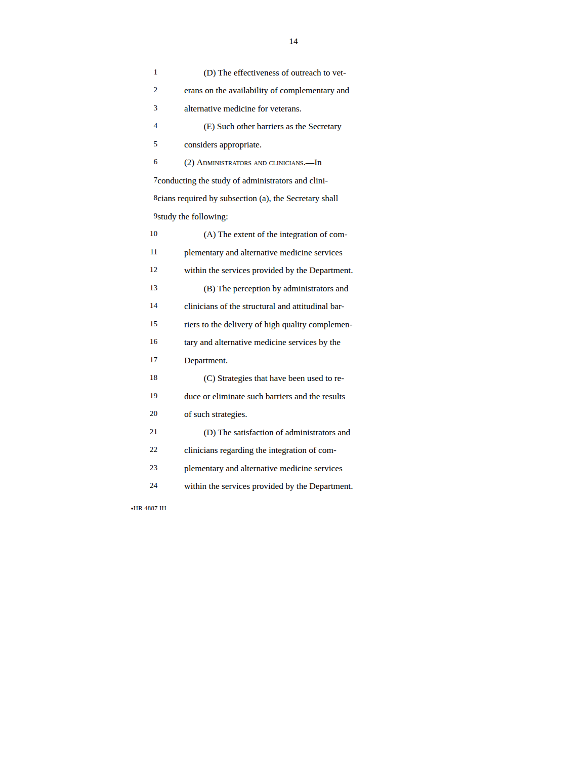14
| 1 | (D) The effectiveness of outreach to vet- |
| 2 | erans on the availability of complementary and |
| 3 | alternative medicine for veterans. |
| 4 | (E) Such other barriers as the Secretary |
| 5 | considers appropriate. |
| 6 | (2) Administrators and clinicians. —In |
| 7 | conducting the study of administrators and clini- |
| 8 | cians required by subsection (a), the Secretary shall |
| 9 | study the following: |
| 10 | (A) The extent of the integration of com- |
| 11 | plementary and alternative medicine services |
| 12 | within the services provided by the Department. |
| 13 | (B) The perception by administrators and |
| 14 | clinicians of the structural and attitudinal bar- |
| 15 | riers to the delivery of high quality complemen- |
| 16 | tary and alternative medicine services by the |
| 17 | Department. |
| 18 | (C) Strategies that have been used to re- |
| 19 | duce or eliminate such barriers and the results |
| 20 | of such strategies. |
| 21 | (D) The satisfaction of administrators and |
| 22 | clinicians regarding the integration of com- |
| 23 | plementary and alternative medicine services |
| 24 | within the services provided by the Department. |
•HR 4887 IH